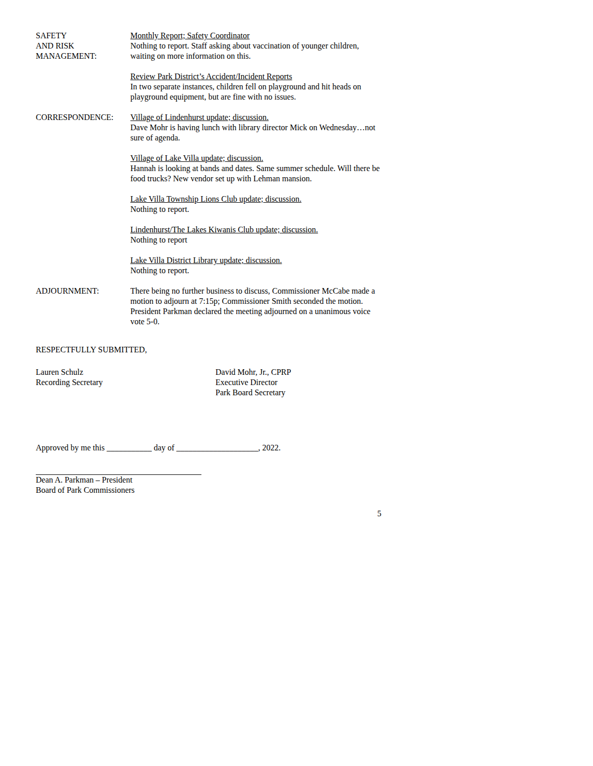| SAFETY AND RISK MANAGEMENT: | Monthly Report; Safety Coordinator Nothing to report. Staff asking about vaccination of younger children, waiting on more information on this. Review Park District’s Accident/Incident Reports In two separate instances, children fell on playground and hit heads on playground equipment, but are fine with no issues. |
| CORRESPONDENCE: | Village of Lindenhurst update; discussion. Dave Mohr is having lunch with library director Mick on Wednesday…not sure of agenda. Village of Lake Villa update; discussion. Hannah is looking at bands and dates. Same summer schedule. Will there be food trucks? New vendor set up with Lehman mansion. Lake Villa Township Lions Club update; discussion. Nothing to report. Lindenhurst/The Lakes Kiwanis Club update; discussion. Nothing to report Lake Villa District Library update; discussion. Nothing to report. |
| ADJOURNMENT: | There being no further business to discuss, Commissioner McCabe made a motion to adjourn at 7:15p; Commissioner Smith seconded the motion. President Parkman declared the meeting adjourned on a unanimous voice vote 5-0. |
RESPECTFULLY SUBMITTED,
| Lauren Schulz Recording Secretary | David Mohr, Jr., CPRP Executive Director Park Board Secretary |
Approved by me this ___________ day of ____________________, 2022.
Dean A. Parkman – President
Board of Park Commissioners
5